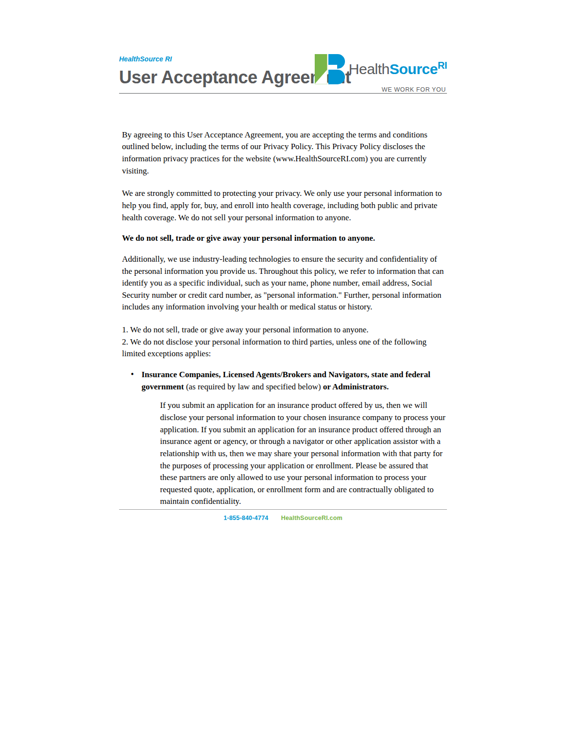Health Source RI
WE WORK FOR YOU
HealthSource RI
User Acceptance Agreement
By agreeing to this User Acceptance Agreement, you are accepting the terms and conditions outlined below, including the terms of our Privacy Policy. This Privacy Policy discloses the information privacy practices for the website (www.HealthSourceRI.com) you are currently visiting.
We are strongly committed to protecting your privacy. We only use your personal information to help you find, apply for, buy, and enroll into health coverage, including both public and private health coverage. We do not sell your personal information to anyone.
We do not sell, trade or give away your personal information to anyone.
Additionally, we use industry-leading technologies to ensure the security and confidentiality of the personal information you provide us. Throughout this policy, we refer to information that can identify you as a specific individual, such as your name, phone number, email address, Social Security number or credit card number, as "personal information." Further, personal information includes any information involving your health or medical status or history.
1. We do not sell, trade or give away your personal information to anyone.
2. We do not disclose your personal information to third parties, unless one of the following limited exceptions applies:
Insurance Companies, Licensed Agents/Brokers and Navigators, state and federal government (as required by law and specified below) or Administrators.
If you submit an application for an insurance product offered by us, then we will disclose your personal information to your chosen insurance company to process your application. If you submit an application for an insurance product offered through an insurance agent or agency, or through a navigator or other application assistor with a relationship with us, then we may share your personal information with that party for the purposes of processing your application or enrollment. Please be assured that these partners are only allowed to use your personal information to process your requested quote, application, or enrollment form and are contractually obligated to maintain confidentiality.
1-855-840-4774 HealthSourceRI.com